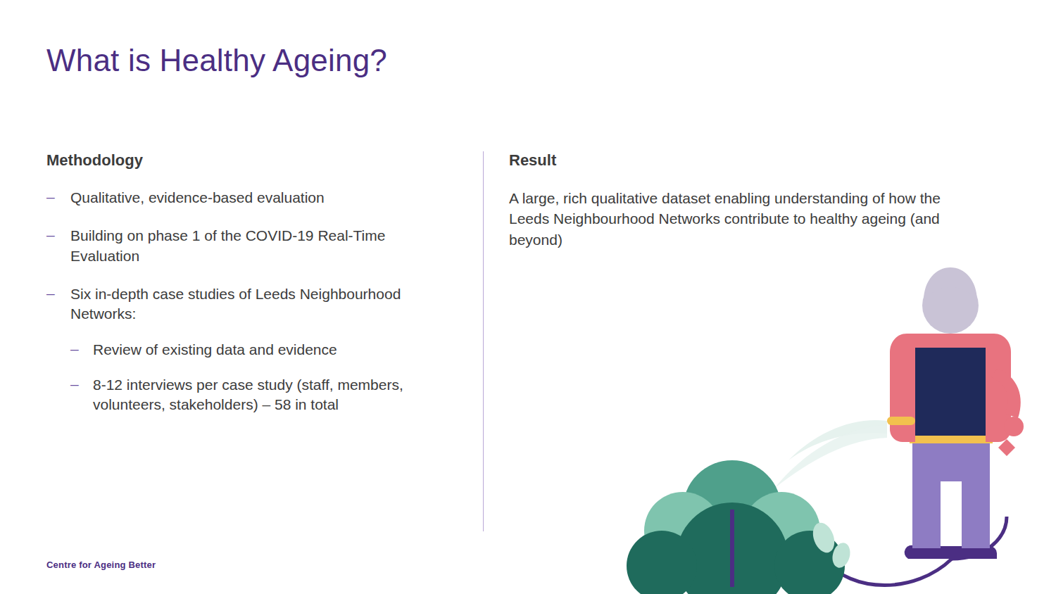What is Healthy Ageing?
Methodology
Qualitative, evidence-based evaluation
Building on phase 1 of the COVID-19 Real-Time Evaluation
Six in-depth case studies of Leeds Neighbourhood Networks:
Review of existing data and evidence
8-12 interviews per case study (staff, members, volunteers, stakeholders) – 58 in total
Result
A large, rich qualitative dataset enabling understanding of how the Leeds Neighbourhood Networks contribute to healthy ageing (and beyond)
Centre for Ageing Better